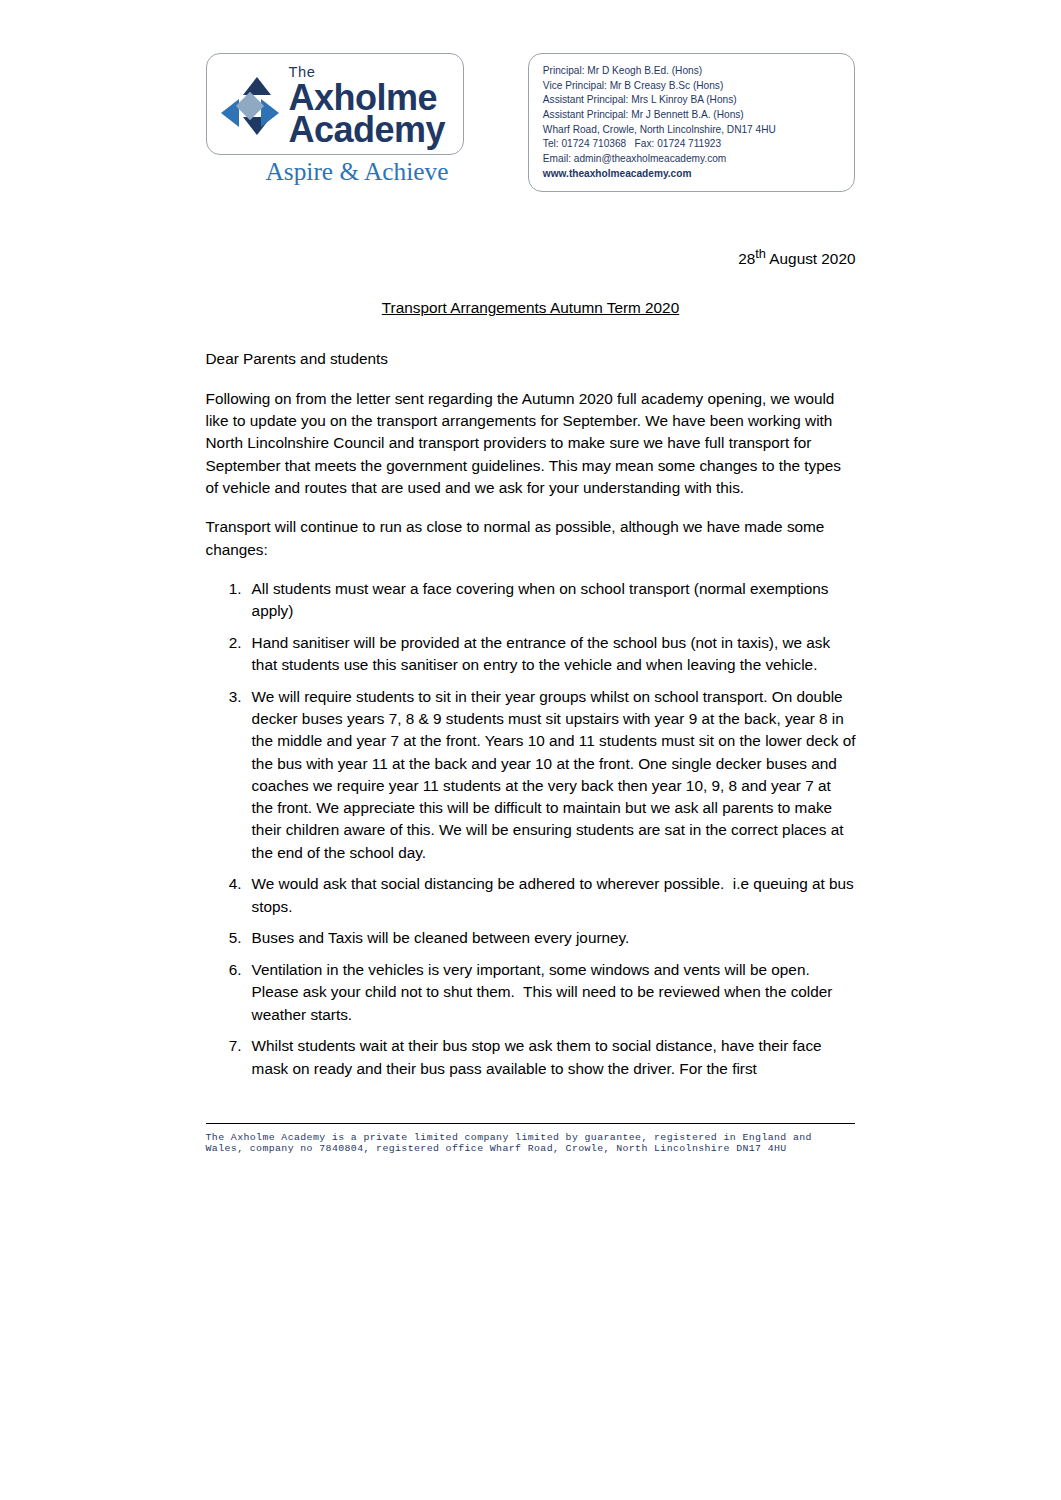The Axholme Academy
Aspire & Achieve
Principal: Mr D Keogh B.Ed. (Hons)
Vice Principal: Mr B Creasy B.Sc (Hons)
Assistant Principal: Mrs L Kinroy BA (Hons)
Assistant Principal: Mr J Bennett B.A. (Hons)
Wharf Road, Crowle, North Lincolnshire, DN17 4HU
Tel: 01724 710368 Fax: 01724 711923
Email: admin@theaxholmeacademy.com
www.theaxholmeacademy.com
28th August 2020
Transport Arrangements Autumn Term 2020
Dear Parents and students
Following on from the letter sent regarding the Autumn 2020 full academy opening, we would like to update you on the transport arrangements for September. We have been working with North Lincolnshire Council and transport providers to make sure we have full transport for September that meets the government guidelines. This may mean some changes to the types of vehicle and routes that are used and we ask for your understanding with this.
Transport will continue to run as close to normal as possible, although we have made some changes:
All students must wear a face covering when on school transport (normal exemptions apply)
Hand sanitiser will be provided at the entrance of the school bus (not in taxis), we ask that students use this sanitiser on entry to the vehicle and when leaving the vehicle.
We will require students to sit in their year groups whilst on school transport. On double decker buses years 7, 8 & 9 students must sit upstairs with year 9 at the back, year 8 in the middle and year 7 at the front. Years 10 and 11 students must sit on the lower deck of the bus with year 11 at the back and year 10 at the front. One single decker buses and coaches we require year 11 students at the very back then year 10, 9, 8 and year 7 at the front. We appreciate this will be difficult to maintain but we ask all parents to make their children aware of this. We will be ensuring students are sat in the correct places at the end of the school day.
We would ask that social distancing be adhered to wherever possible. i.e queuing at bus stops.
Buses and Taxis will be cleaned between every journey.
Ventilation in the vehicles is very important, some windows and vents will be open. Please ask your child not to shut them. This will need to be reviewed when the colder weather starts.
Whilst students wait at their bus stop we ask them to social distance, have their face mask on ready and their bus pass available to show the driver. For the first
The Axholme Academy is a private limited company limited by guarantee, registered in England and Wales, company no 7840804, registered office Wharf Road, Crowle, North Lincolnshire DN17 4HU